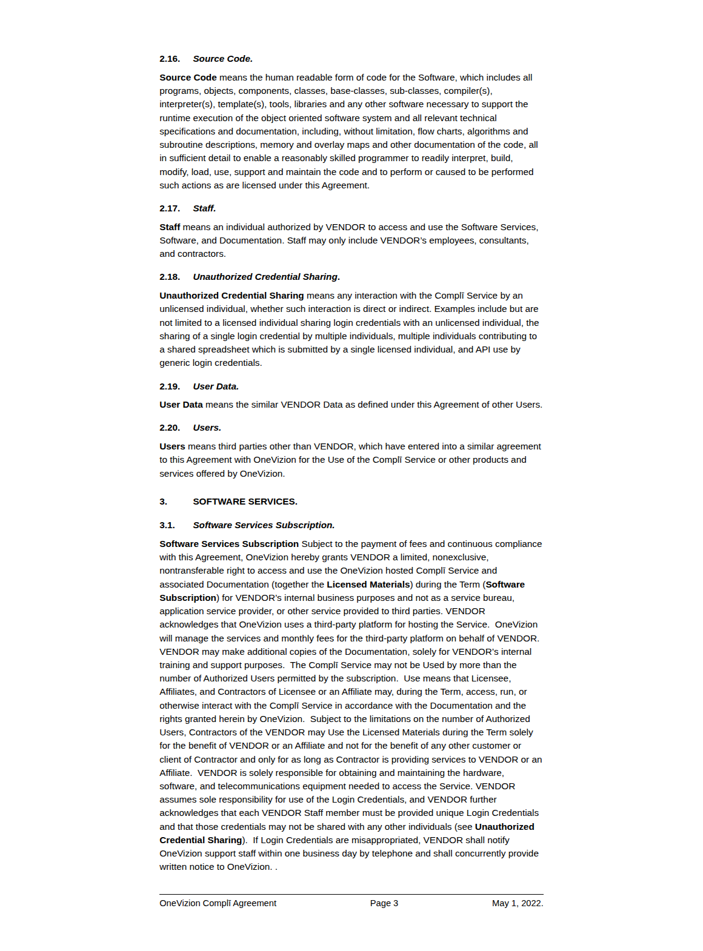2.16. Source Code.
Source Code means the human readable form of code for the Software, which includes all programs, objects, components, classes, base-classes, sub-classes, compiler(s), interpreter(s), template(s), tools, libraries and any other software necessary to support the runtime execution of the object oriented software system and all relevant technical specifications and documentation, including, without limitation, flow charts, algorithms and subroutine descriptions, memory and overlay maps and other documentation of the code, all in sufficient detail to enable a reasonably skilled programmer to readily interpret, build, modify, load, use, support and maintain the code and to perform or caused to be performed such actions as are licensed under this Agreement.
2.17. Staff.
Staff means an individual authorized by VENDOR to access and use the Software Services, Software, and Documentation. Staff may only include VENDOR’s employees, consultants, and contractors.
2.18. Unauthorized Credential Sharing.
Unauthorized Credential Sharing means any interaction with the Complī Service by an unlicensed individual, whether such interaction is direct or indirect. Examples include but are not limited to a licensed individual sharing login credentials with an unlicensed individual, the sharing of a single login credential by multiple individuals, multiple individuals contributing to a shared spreadsheet which is submitted by a single licensed individual, and API use by generic login credentials.
2.19. User Data.
User Data means the similar VENDOR Data as defined under this Agreement of other Users.
2.20. Users.
Users means third parties other than VENDOR, which have entered into a similar agreement to this Agreement with OneVizion for the Use of the Complī Service or other products and services offered by OneVizion.
3. SOFTWARE SERVICES.
3.1. Software Services Subscription.
Software Services Subscription Subject to the payment of fees and continuous compliance with this Agreement, OneVizion hereby grants VENDOR a limited, nonexclusive, nontransferable right to access and use the OneVizion hosted Complī Service and associated Documentation (together the Licensed Materials) during the Term (Software Subscription) for VENDOR’s internal business purposes and not as a service bureau, application service provider, or other service provided to third parties. VENDOR acknowledges that OneVizion uses a third-party platform for hosting the Service. OneVizion will manage the services and monthly fees for the third-party platform on behalf of VENDOR. VENDOR may make additional copies of the Documentation, solely for VENDOR’s internal training and support purposes. The Complī Service may not be Used by more than the number of Authorized Users permitted by the subscription. Use means that Licensee, Affiliates, and Contractors of Licensee or an Affiliate may, during the Term, access, run, or otherwise interact with the Complī Service in accordance with the Documentation and the rights granted herein by OneVizion. Subject to the limitations on the number of Authorized Users, Contractors of the VENDOR may Use the Licensed Materials during the Term solely for the benefit of VENDOR or an Affiliate and not for the benefit of any other customer or client of Contractor and only for as long as Contractor is providing services to VENDOR or an Affiliate. VENDOR is solely responsible for obtaining and maintaining the hardware, software, and telecommunications equipment needed to access the Service. VENDOR assumes sole responsibility for use of the Login Credentials, and VENDOR further acknowledges that each VENDOR Staff member must be provided unique Login Credentials and that those credentials may not be shared with any other individuals (see Unauthorized Credential Sharing). If Login Credentials are misappropriated, VENDOR shall notify OneVizion support staff within one business day by telephone and shall concurrently provide written notice to OneVizion. .
OneVizion Complī Agreement Page 3 May 1, 2022.